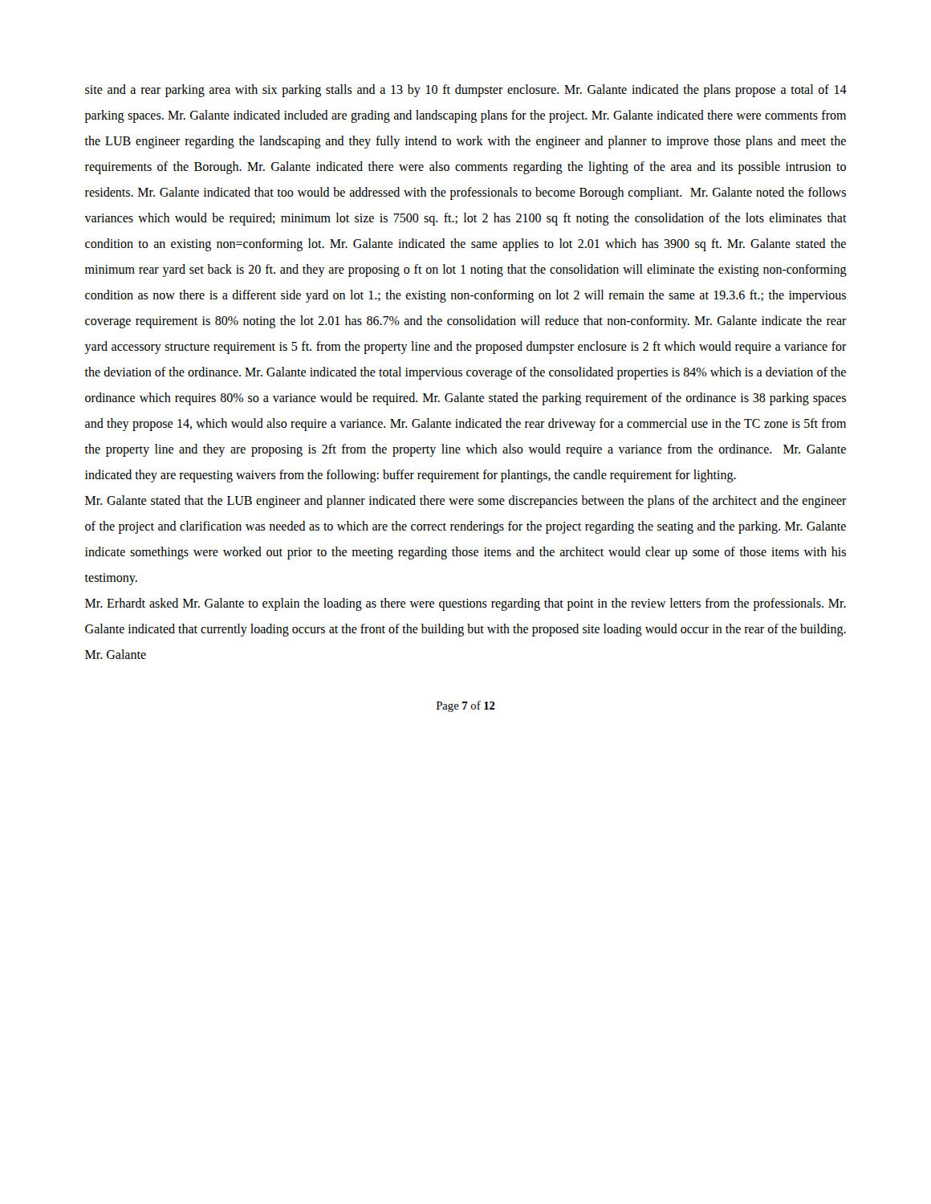site and a rear parking area with six parking stalls and a 13 by 10 ft dumpster enclosure. Mr. Galante indicated the plans propose a total of 14 parking spaces. Mr. Galante indicated included are grading and landscaping plans for the project. Mr. Galante indicated there were comments from the LUB engineer regarding the landscaping and they fully intend to work with the engineer and planner to improve those plans and meet the requirements of the Borough. Mr. Galante indicated there were also comments regarding the lighting of the area and its possible intrusion to residents. Mr. Galante indicated that too would be addressed with the professionals to become Borough compliant. Mr. Galante noted the follows variances which would be required; minimum lot size is 7500 sq. ft.; lot 2 has 2100 sq ft noting the consolidation of the lots eliminates that condition to an existing non=conforming lot. Mr. Galante indicated the same applies to lot 2.01 which has 3900 sq ft. Mr. Galante stated the minimum rear yard set back is 20 ft. and they are proposing o ft on lot 1 noting that the consolidation will eliminate the existing non-conforming condition as now there is a different side yard on lot 1.; the existing non-conforming on lot 2 will remain the same at 19.3.6 ft.; the impervious coverage requirement is 80% noting the lot 2.01 has 86.7% and the consolidation will reduce that non-conformity. Mr. Galante indicate the rear yard accessory structure requirement is 5 ft. from the property line and the proposed dumpster enclosure is 2 ft which would require a variance for the deviation of the ordinance. Mr. Galante indicated the total impervious coverage of the consolidated properties is 84% which is a deviation of the ordinance which requires 80% so a variance would be required. Mr. Galante stated the parking requirement of the ordinance is 38 parking spaces and they propose 14, which would also require a variance. Mr. Galante indicated the rear driveway for a commercial use in the TC zone is 5ft from the property line and they are proposing is 2ft from the property line which also would require a variance from the ordinance. Mr. Galante indicated they are requesting waivers from the following: buffer requirement for plantings, the candle requirement for lighting.
Mr. Galante stated that the LUB engineer and planner indicated there were some discrepancies between the plans of the architect and the engineer of the project and clarification was needed as to which are the correct renderings for the project regarding the seating and the parking. Mr. Galante indicate somethings were worked out prior to the meeting regarding those items and the architect would clear up some of those items with his testimony.
Mr. Erhardt asked Mr. Galante to explain the loading as there were questions regarding that point in the review letters from the professionals. Mr. Galante indicated that currently loading occurs at the front of the building but with the proposed site loading would occur in the rear of the building. Mr. Galante
Page 7 of 12